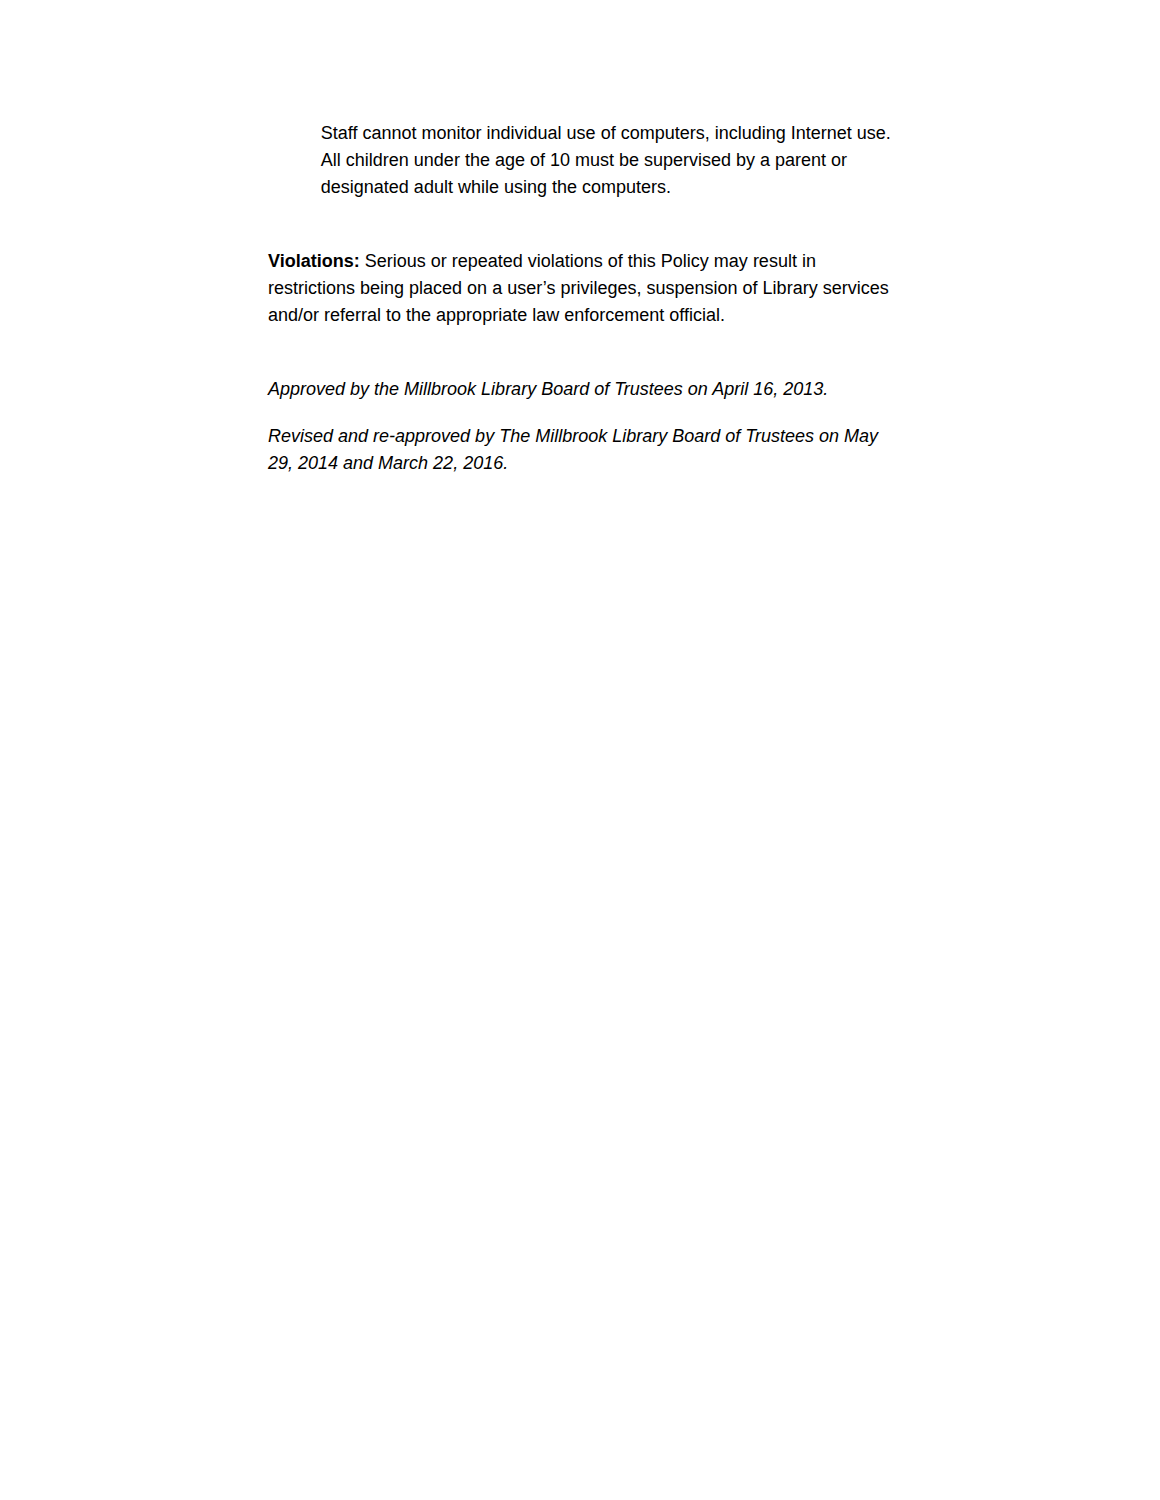Staff cannot monitor individual use of computers, including Internet use. All children under the age of 10 must be supervised by a parent or designated adult while using the computers.
Violations: Serious or repeated violations of this Policy may result in restrictions being placed on a user’s privileges, suspension of Library services and/or referral to the appropriate law enforcement official.
Approved by the Millbrook Library Board of Trustees on April 16, 2013.
Revised and re-approved by The Millbrook Library Board of Trustees on May 29, 2014 and March 22, 2016.